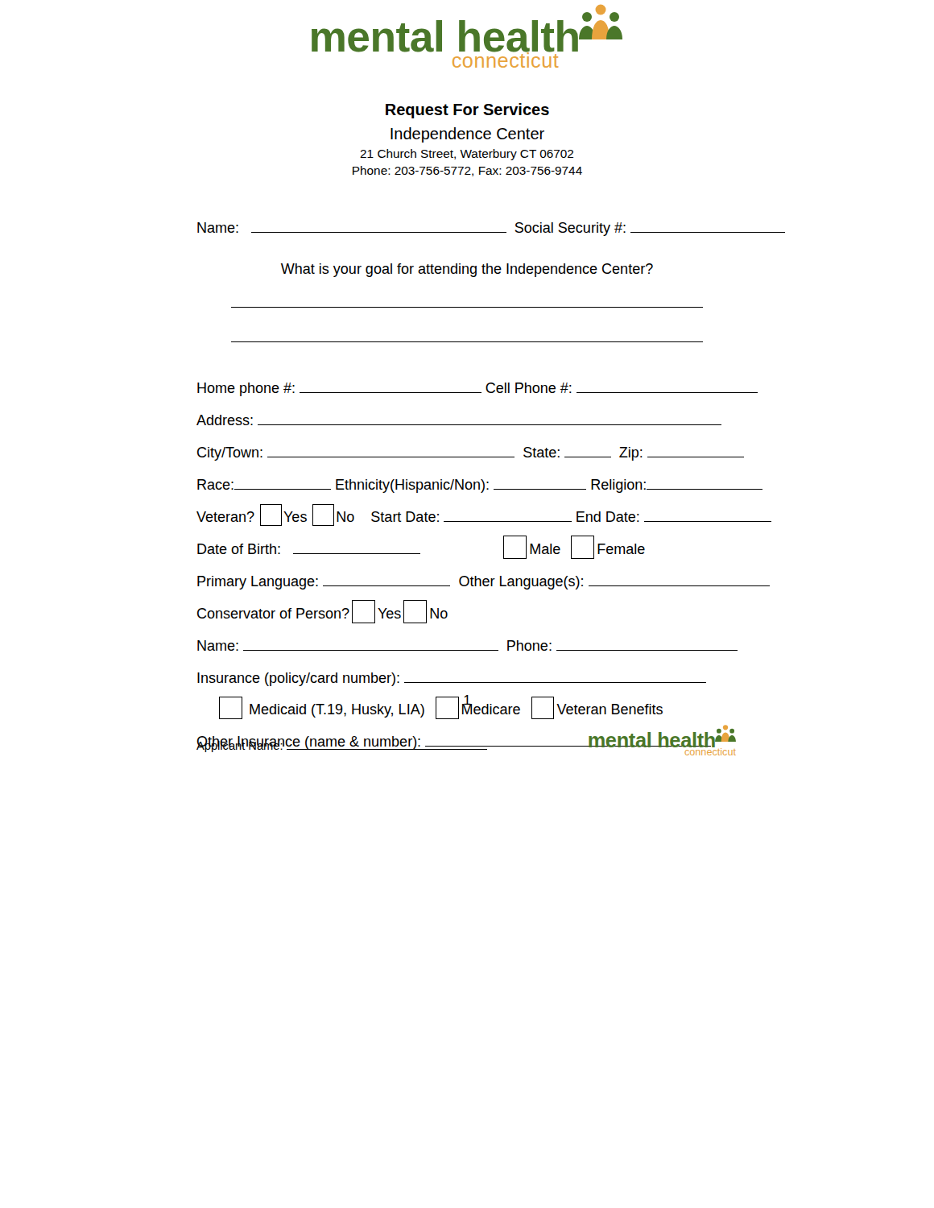mental health
connecticut
Request For Services
Independence Center
21 Church Street, Waterbury CT 06702
Phone: 203-756-5772, Fax: 203-756-9744
Name: Social Security #:
What is your goal for attending the Independence Center?
Home phone #: Cell Phone #:
Address:
City/Town: State: Zip:
Race: Ethnicity(Hispanic/Non): Religion:
Veteran? Yes No Start Date: End Date:
Date of Birth: Male Female
Primary Language: Other Language(s):
Conservator of Person? Yes No
Name: Phone:
Insurance (policy/card number):
Medicaid (T.19, Husky, LIA) Medicare Veteran Benefits
Other Insurance (name & number):
1
Applicant Name:
mental health
connecticut